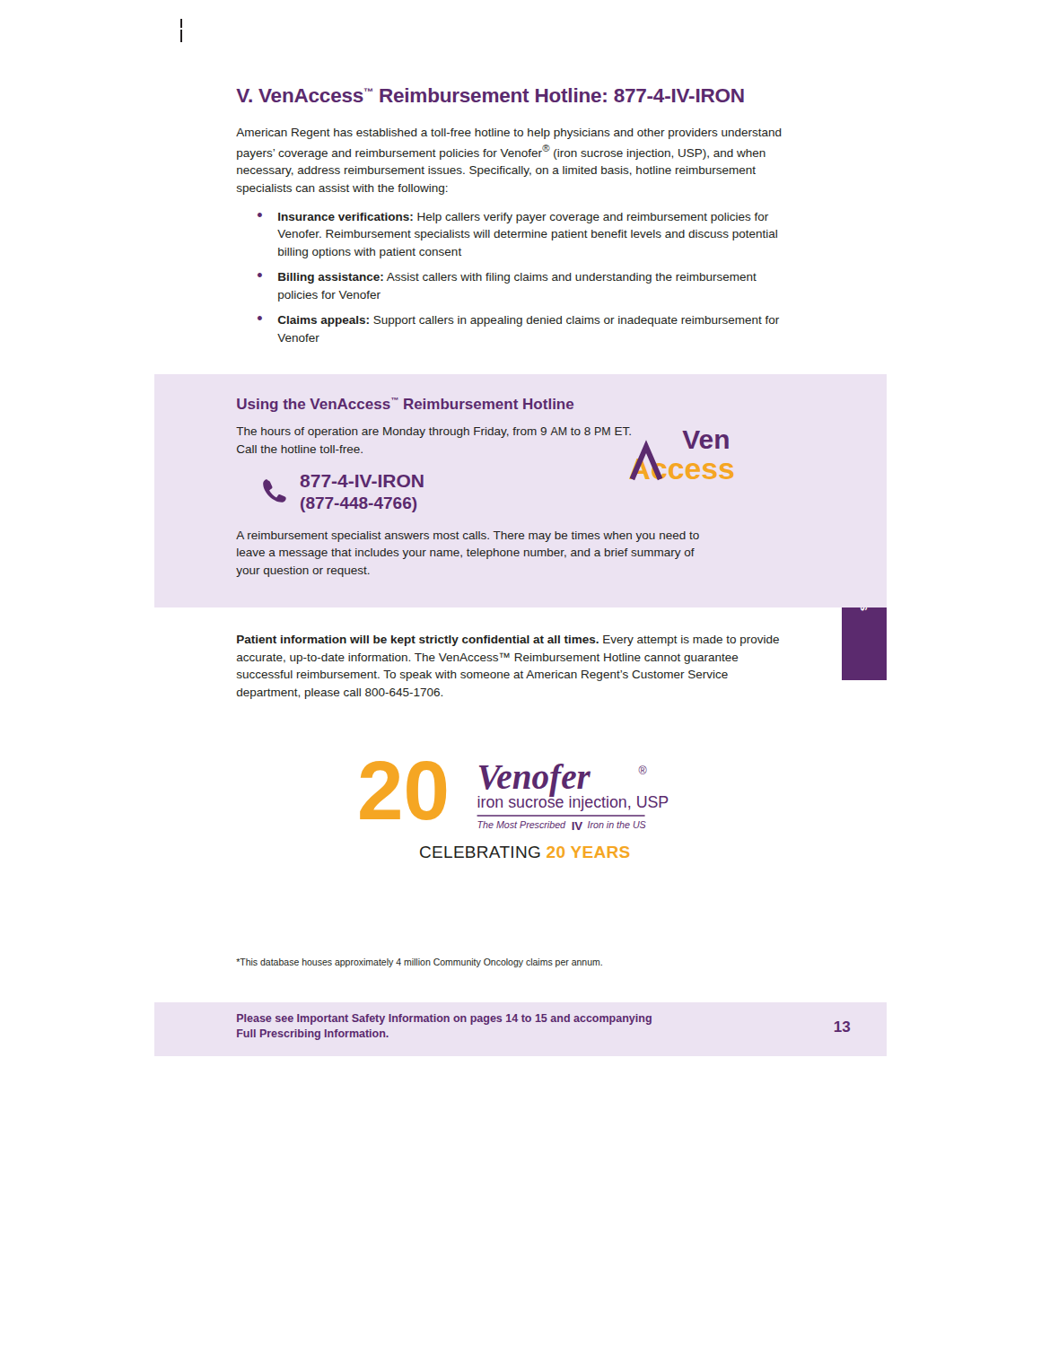VenAccess™
V. VenAccess™ Reimbursement Hotline: 877-4-IV-IRON
American Regent has established a toll-free hotline to help physicians and other providers understand payers’ coverage and reimbursement policies for Venofer® (iron sucrose injection, USP), and when necessary, address reimbursement issues. Specifically, on a limited basis, hotline reimbursement specialists can assist with the following:
Insurance verifications: Help callers verify payer coverage and reimbursement policies for Venofer. Reimbursement specialists will determine patient benefit levels and discuss potential billing options with patient consent
Billing assistance: Assist callers with filing claims and understanding the reimbursement policies for Venofer
Claims appeals: Support callers in appealing denied claims or inadequate reimbursement for Venofer
Using the VenAccess™ Reimbursement Hotline
The hours of operation are Monday through Friday, from 9 AM to 8 PM ET.
Call the hotline toll-free.
877-4-IV-IRON
(877-448-4766)
A reimbursement specialist answers most calls. There may be times when you need to leave a message that includes your name, telephone number, and a brief summary of your question or request.
Ven Access
Patient information will be kept strictly confidential at all times. Every attempt is made to provide accurate, up-to-date information. The VenAccess™ Reimbursement Hotline cannot guarantee successful reimbursement. To speak with someone at American Regent’s Customer Service department, please call 800-645-1706.
20 Venofer ® iron sucrose injection, USP The Most Prescribed IV Iron in the US
CELEBRATING 20 YEARS
*This database houses approximately 4 million Community Oncology claims per annum.
Please see Important Safety Information on pages 14 to 15 and accompanying
Full Prescribing Information.
13